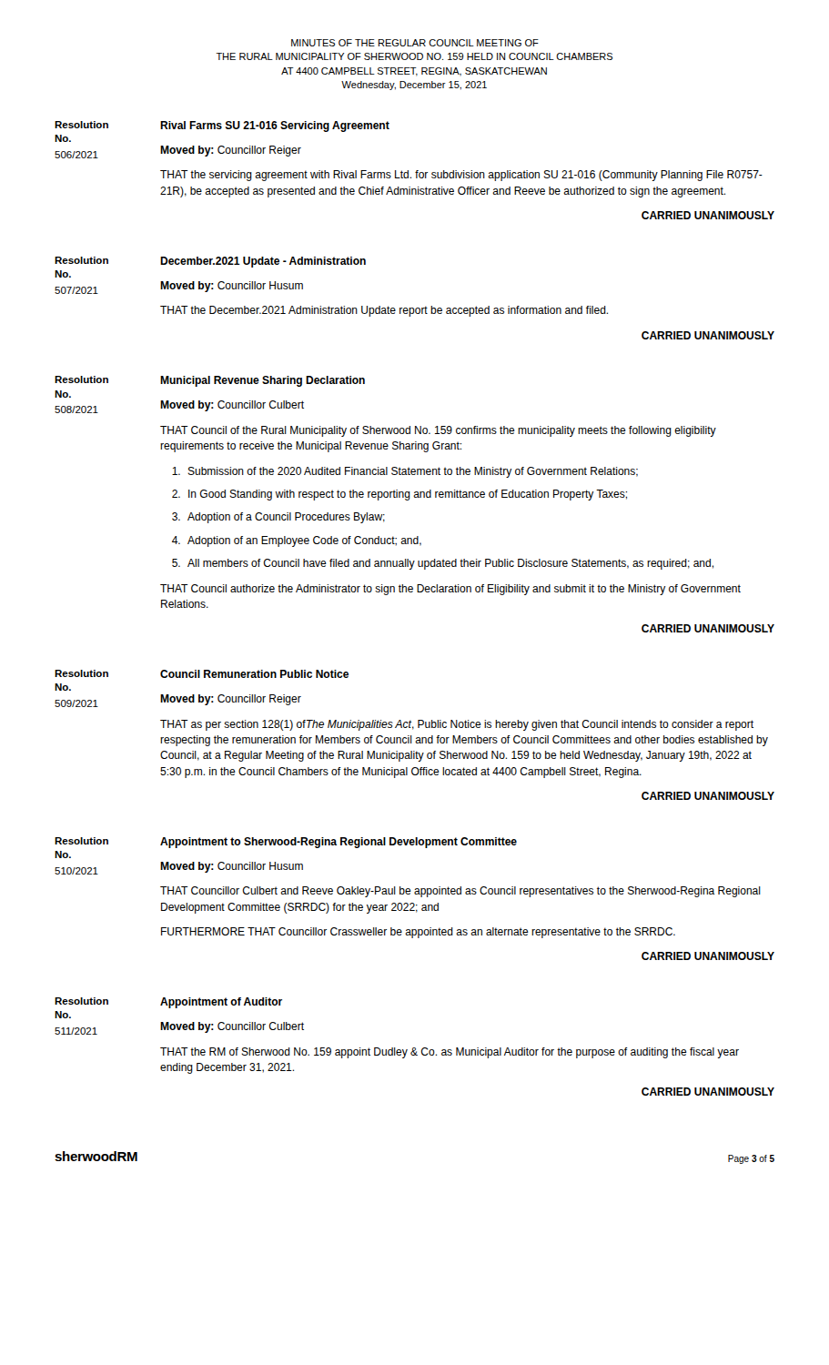MINUTES OF THE REGULAR COUNCIL MEETING OF
THE RURAL MUNICIPALITY OF SHERWOOD NO. 159 HELD IN COUNCIL CHAMBERS
AT 4400 CAMPBELL STREET, REGINA, SASKATCHEWAN
Wednesday, December 15, 2021
Resolution
No. 506/2021
Rival Farms SU 21-016 Servicing Agreement
Moved by: Councillor Reiger
THAT the servicing agreement with Rival Farms Ltd. for subdivision application SU 21-016 (Community Planning File R0757-21R), be accepted as presented and the Chief Administrative Officer and Reeve be authorized to sign the agreement.
CARRIED UNANIMOUSLY
Resolution
No. 507/2021
December.2021 Update - Administration
Moved by: Councillor Husum
THAT the December.2021 Administration Update report be accepted as information and filed.
CARRIED UNANIMOUSLY
Resolution
No. 508/2021
Municipal Revenue Sharing Declaration
Moved by: Councillor Culbert
THAT Council of the Rural Municipality of Sherwood No. 159 confirms the municipality meets the following eligibility requirements to receive the Municipal Revenue Sharing Grant:
Submission of the 2020 Audited Financial Statement to the Ministry of Government Relations;
In Good Standing with respect to the reporting and remittance of Education Property Taxes;
Adoption of a Council Procedures Bylaw;
Adoption of an Employee Code of Conduct; and,
All members of Council have filed and annually updated their Public Disclosure Statements, as required; and,
THAT Council authorize the Administrator to sign the Declaration of Eligibility and submit it to the Ministry of Government Relations.
CARRIED UNANIMOUSLY
Resolution
No. 509/2021
Council Remuneration Public Notice
Moved by: Councillor Reiger
THAT as per section 128(1) ofThe Municipalities Act, Public Notice is hereby given that Council intends to consider a report respecting the remuneration for Members of Council and for Members of Council Committees and other bodies established by Council, at a Regular Meeting of the Rural Municipality of Sherwood No. 159 to be held Wednesday, January 19th, 2022 at 5:30 p.m. in the Council Chambers of the Municipal Office located at 4400 Campbell Street, Regina.
CARRIED UNANIMOUSLY
Resolution
No. 510/2021
Appointment to Sherwood-Regina Regional Development Committee
Moved by: Councillor Husum
THAT Councillor Culbert and Reeve Oakley-Paul be appointed as Council representatives to the Sherwood-Regina Regional Development Committee (SRRDC) for the year 2022; and
FURTHERMORE THAT Councillor Crassweller be appointed as an alternate representative to the SRRDC.
CARRIED UNANIMOUSLY
Resolution
No. 511/2021
Appointment of Auditor
Moved by: Councillor Culbert
THAT the RM of Sherwood No. 159 appoint Dudley & Co. as Municipal Auditor for the purpose of auditing the fiscal year ending December 31, 2021.
CARRIED UNANIMOUSLY
sherwood RM
Page 3 of 5